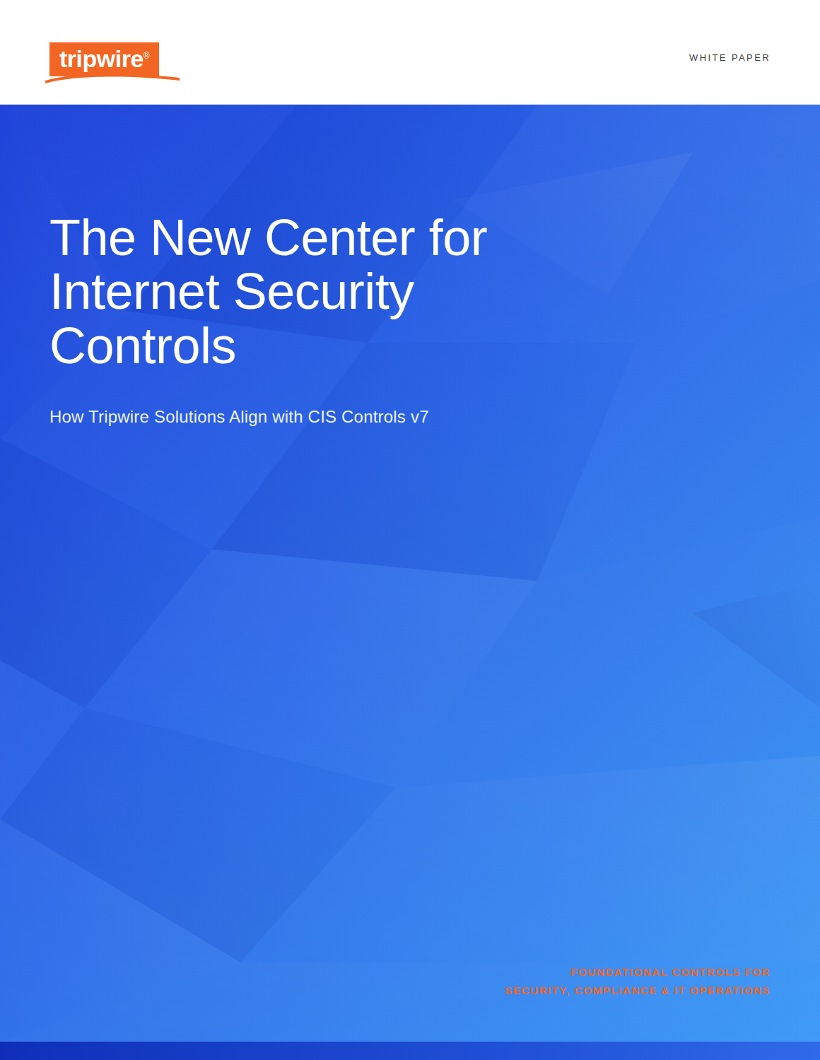tripwire®
White Paper
The New Center for Internet Security Controls
How Tripwire Solutions Align with CIS Controls v7
Foundational Controls for
Security, Compliance & IT Operations